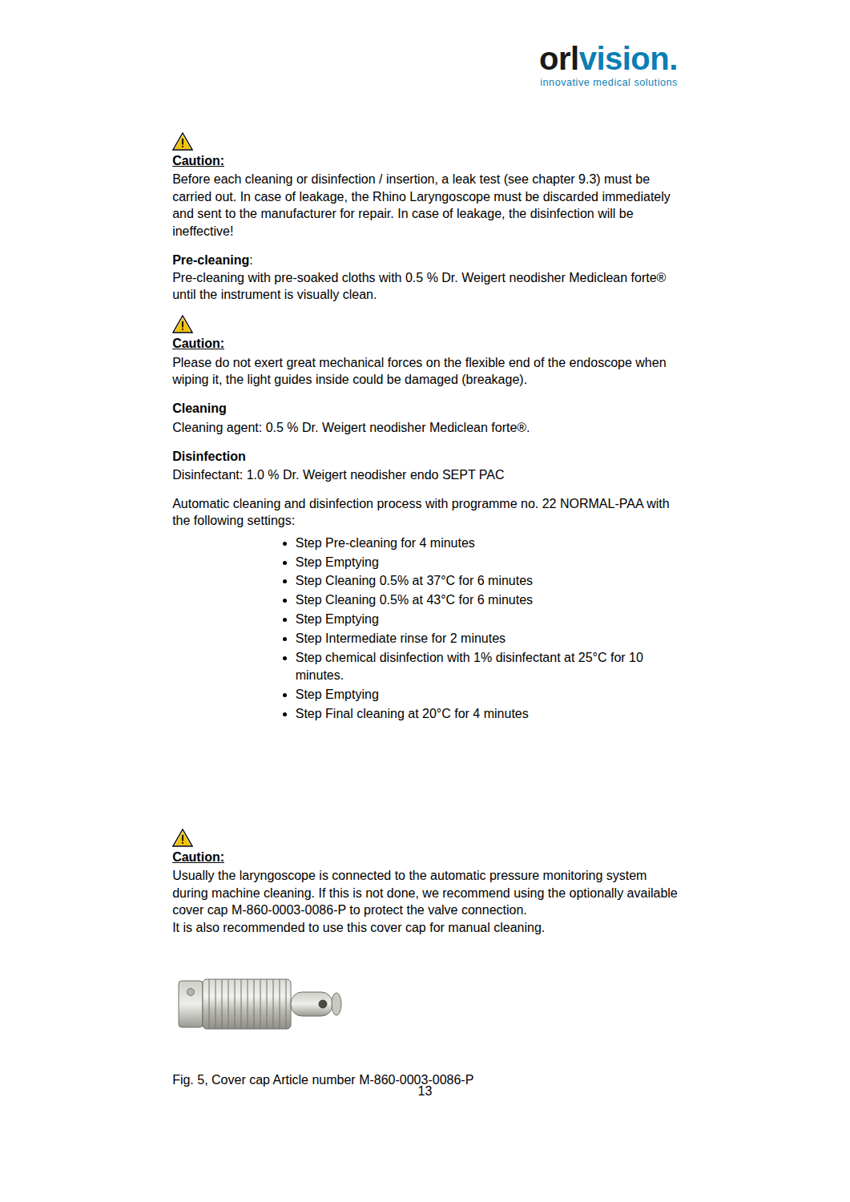orl vision.
innovative medical solutions
Caution:
Before each cleaning or disinfection / insertion, a leak test (see chapter 9.3) must be carried out. In case of leakage, the Rhino Laryngoscope must be discarded immediately and sent to the manufacturer for repair. In case of leakage, the disinfection will be ineffective!
Pre-cleaning:
Pre-cleaning with pre-soaked cloths with 0.5 % Dr. Weigert neodisher Mediclean forte® until the instrument is visually clean.
Caution:
Please do not exert great mechanical forces on the flexible end of the endoscope when wiping it, the light guides inside could be damaged (breakage).
Cleaning
Cleaning agent: 0.5 % Dr. Weigert neodisher Mediclean forte®.
Disinfection
Disinfectant: 1.0 % Dr. Weigert neodisher endo SEPT PAC
Automatic cleaning and disinfection process with programme no. 22 NORMAL-PAA with the following settings:
Step Pre-cleaning for 4 minutes
Step Emptying
Step Cleaning 0.5% at 37°C for 6 minutes
Step Cleaning 0.5% at 43°C for 6 minutes
Step Emptying
Step Intermediate rinse for 2 minutes
Step chemical disinfection with 1% disinfectant at 25°C for 10 minutes.
Step Emptying
Step Final cleaning at 20°C for 4 minutes
Caution:
Usually the laryngoscope is connected to the automatic pressure monitoring system during machine cleaning. If this is not done, we recommend using the optionally available cover cap M-860-0003-0086-P to protect the valve connection.
It is also recommended to use this cover cap for manual cleaning.
Fig. 5, Cover cap Article number M-860-0003-0086-P
13